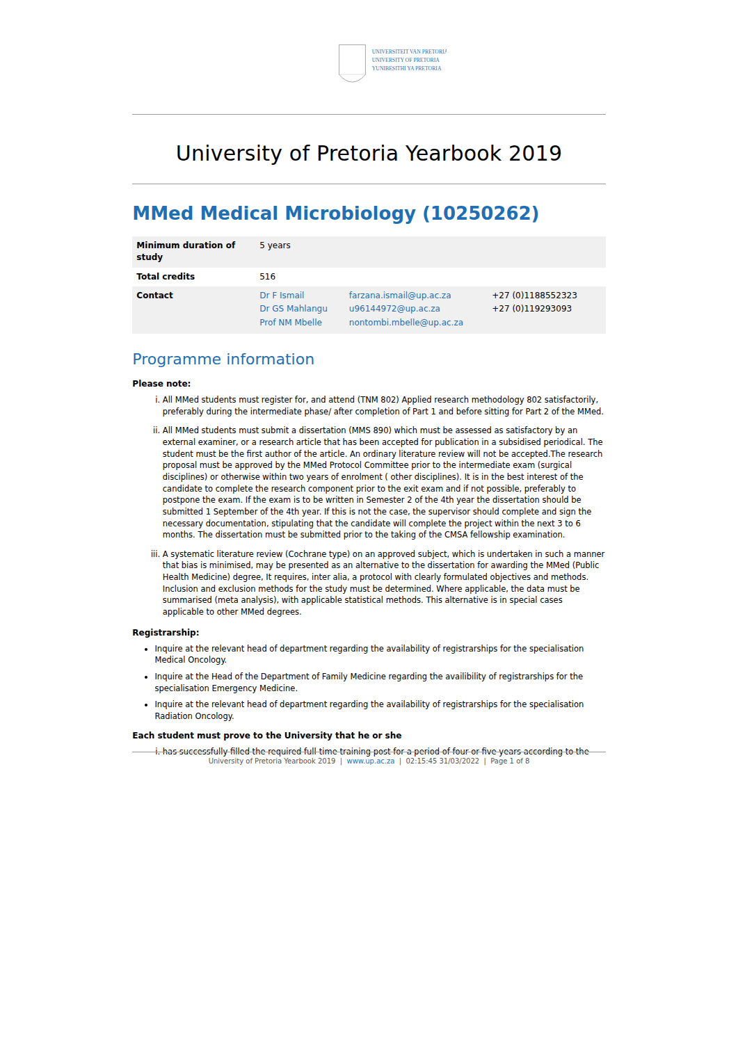University of Pretoria Yearbook 2019
MMed Medical Microbiology (10250262)
| Minimum duration of study | 5 years |
| Total credits | 516 |
| Contact | / Dr F Ismail / farzana.ismail@up.ac.za / +27 (0)1188552323 / / Dr GS Mahlangu / u96144972@up.ac.za / +27 (0)119293093 / / Prof NM Mbelle / nontombi.mbelle@up.ac.za / / |
Programme information
Please note:
All MMed students must register for, and attend (TNM 802) Applied research methodology 802 satisfactorily, preferably during the intermediate phase/ after completion of Part 1 and before sitting for Part 2 of the MMed.
All MMed students must submit a dissertation (MMS 890) which must be assessed as satisfactory by an external examiner, or a research article that has been accepted for publication in a subsidised periodical. The student must be the first author of the article. An ordinary literature review will not be accepted.The research proposal must be approved by the MMed Protocol Committee prior to the intermediate exam (surgical disciplines) or otherwise within two years of enrolment ( other disciplines). It is in the best interest of the candidate to complete the research component prior to the exit exam and if not possible, preferably to postpone the exam. If the exam is to be written in Semester 2 of the 4th year the dissertation should be submitted 1 September of the 4th year. If this is not the case, the supervisor should complete and sign the necessary documentation, stipulating that the candidate will complete the project within the next 3 to 6 months. The dissertation must be submitted prior to the taking of the CMSA fellowship examination.
A systematic literature review (Cochrane type) on an approved subject, which is undertaken in such a manner that bias is minimised, may be presented as an alternative to the dissertation for awarding the MMed (Public Health Medicine) degree, It requires, inter alia, a protocol with clearly formulated objectives and methods. Inclusion and exclusion methods for the study must be determined. Where applicable, the data must be summarised (meta analysis), with applicable statistical methods. This alternative is in special cases applicable to other MMed degrees.
Registrarship:
Inquire at the relevant head of department regarding the availability of registrarships for the specialisation Medical Oncology.
Inquire at the Head of the Department of Family Medicine regarding the availibility of registrarships for the specialisation Emergency Medicine.
Inquire at the relevant head of department regarding the availability of registrarships for the specialisation Radiation Oncology.
Each student must prove to the University that he or she
has successfully filled the required full-time training post for a period of four or five years according to the
University of Pretoria Yearbook 2019 | www.up.ac.za | 02:15:45 31/03/2022 | Page 1 of 8